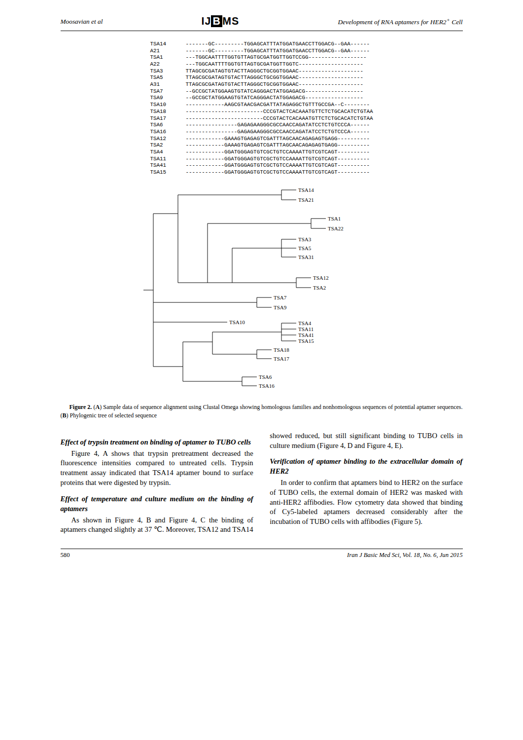Moosavian et al IJBMS Development of RNA aptamers for HER2+ Cell
TSA14 -------GC---------TGGAGCATTTATGGATGAACCTTGGACG--GAA------ A21 -------GC---------TGGAGCATTTATGGATGAACCTTGGACG--GAA------ TSA1 ---TGGCAATTTTGGTGTTAGTGCGATGGTTGGTCCGG------------------ A22 ---TGGCAATTTTGGTGTTAGTGCGATGGTTGGTC-------------------- TSA3 TTAGCGCGATAGTGTACTTAGGGCTGCGGTGGAAC-------------------- TSA5 TTAGCGCGATAGTGTACTTAGGGCTGCGGTGGAAC-------------------- A31 TTAGCGCGATAGTGTACTTAGGGCTGCGGTGGAAC-------------------- TSA7 --GCCGCTATGGAAGTGTATCAGGGACTATGGAGACG------------------ TSA9 --GCCGCTATGGAAGTGTATCAGGGACTATGGAGACG------------------ TSA10 ------------AAGCGTAACGACGATTATAGAGGCTGTTTGCCGA--C-------- TSA18 ------------------------CCCGTACTCACAAATGTTCTCTGCACATCTGTAA TSA17 ------------------------CCCGTACTCACAAATGTTCTCTGCACATCTGTAA TSA6 ----------------GAGAGAAGGGCGCCAACCAGATATCCTCTGTCCCA------ TSA16 ----------------GAGAGAAGGGCGCCAACCAGATATCCTCTGTCCCA------ TSA12 ------------GAAAGTGAGAGTCGATTTAGCAACAGAGAGTGAGG---------- TSA2 ------------GAAAGTGAGAGTCGATTTAGCAACAGAGAGTGAGG---------- TSA4 ------------GGATGGGAGTGTCGCTGTCCAAAATTGTCGTCAGT---------- TSA11 ------------GGATGGGAGTGTCGCTGTCCAAAATTGTCGTCAGT---------- TSA41 ------------GGATGGGAGTGTCGCTGTCCAAAATTGTCGTCAGT---------- TSA15 ------------GGATGGGAGTGTCGCTGTCCAAAATTGTCGTCAGT----------
TSA14 TSA21 TSA1 TSA22 TSA3 TSA5 TSA31 TSA12 TSA2 TSA7 TSA9 TSA10 TSA4 TSA11 TSA41 TSA15 TSA18 TSA17 TSA6 TSA16
Figure 2. (A) Sample data of sequence alignment using Clustal Omega showing homologous families and nonhomologous sequences of potential aptamer sequences. (B) Phylogenic tree of selected sequence
Effect of trypsin treatment on binding of aptamer to TUBO cells
Figure 4, A shows that trypsin pretreatment decreased the fluorescence intensities compared to untreated cells. Trypsin treatment assay indicated that TSA14 aptamer bound to surface proteins that were digested by trypsin.
Effect of temperature and culture medium on the binding of aptamers
As shown in Figure 4, B and Figure 4, C the binding of aptamers changed slightly at 37 ℃. Moreover, TSA12 and TSA14 showed reduced, but still significant binding to TUBO cells in culture medium (Figure 4, D and Figure 4, E).
Verification of aptamer binding to the extracellular domain of HER2
In order to confirm that aptamers bind to HER2 on the surface of TUBO cells, the external domain of HER2 was masked with anti-HER2 affibodies. Flow cytometry data showed that binding of Cy5-labeled aptamers decreased considerably after the incubation of TUBO cells with affibodies (Figure 5).
580 Iran J Basic Med Sci, Vol. 18, No. 6, Jun 2015